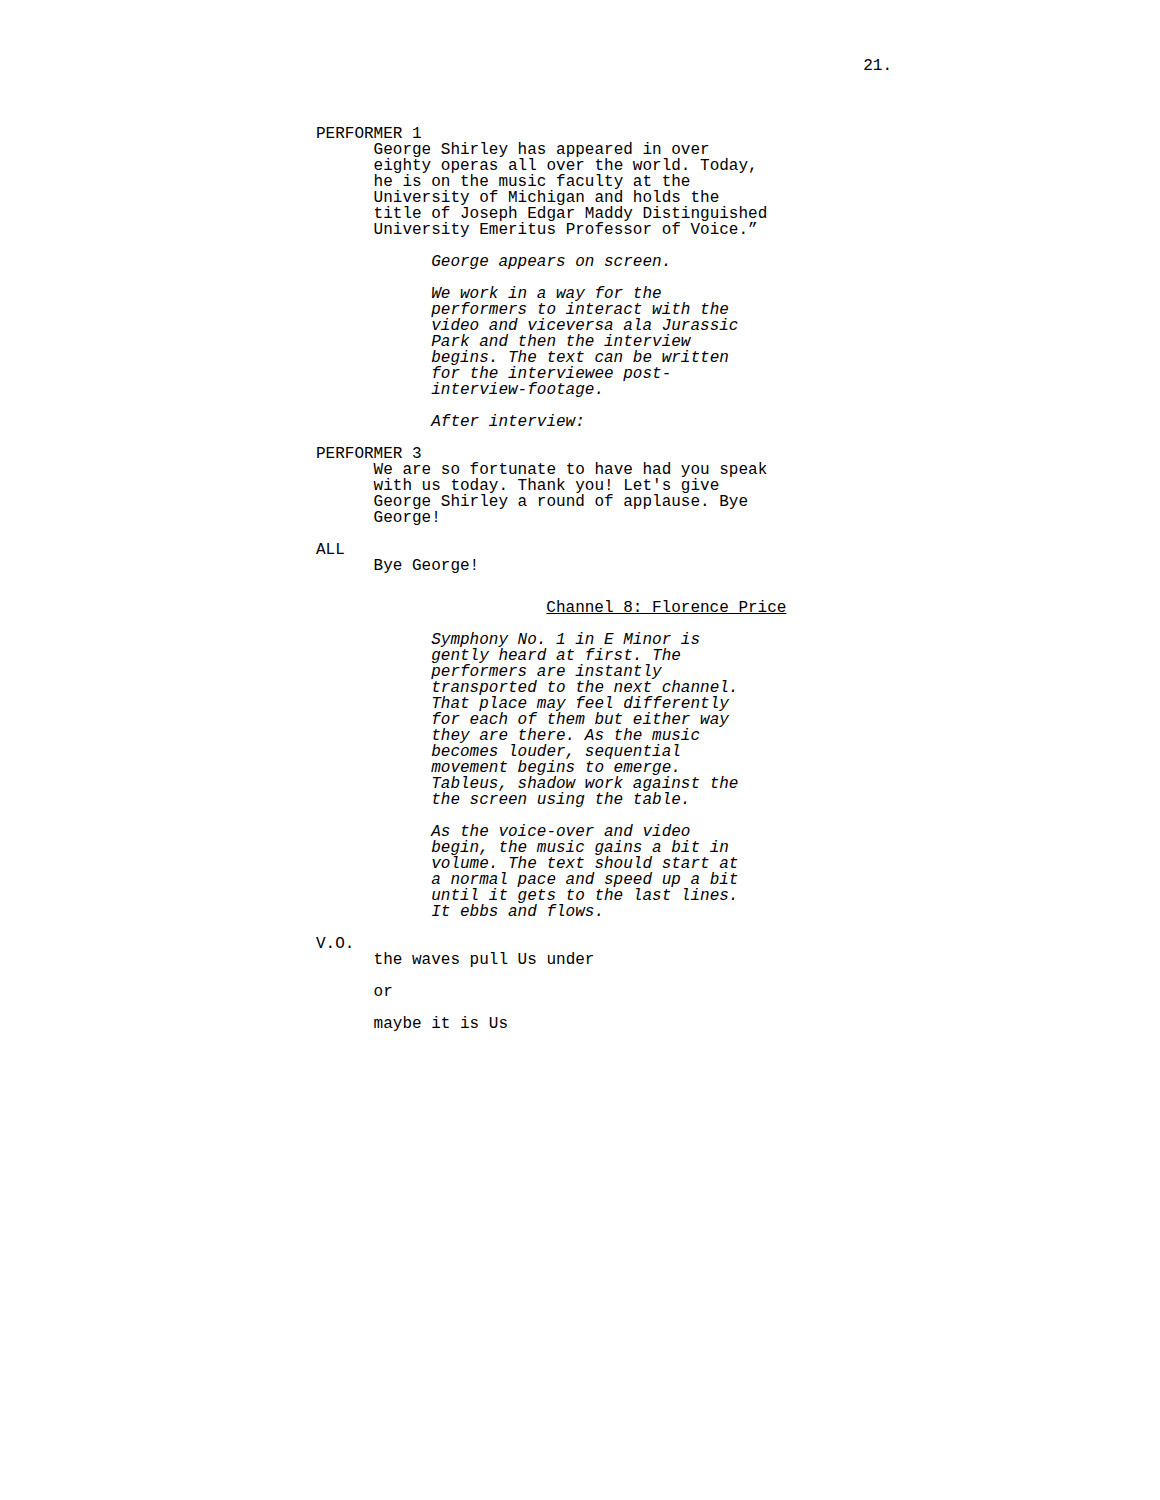21.
PERFORMER 1
George Shirley has appeared in over eighty operas all over the world. Today, he is on the music faculty at the University of Michigan and holds the title of Joseph Edgar Maddy Distinguished University Emeritus Professor of Voice.”
George appears on screen.
We work in a way for the performers to interact with the video and viceversa ala Jurassic Park and then the interview begins. The text can be written for the interviewee post-interview-footage.
After interview:
PERFORMER 3
We are so fortunate to have had you speak with us today. Thank you! Let's give George Shirley a round of applause. Bye George!
ALL
Bye George!
Channel 8: Florence Price
Symphony No. 1 in E Minor is gently heard at first. The performers are instantly transported to the next channel. That place may feel differently for each of them but either way they are there. As the music becomes louder, sequential movement begins to emerge. Tableus, shadow work against the the screen using the table.
As the voice-over and video begin, the music gains a bit in volume. The text should start at a normal pace and speed up a bit until it gets to the last lines. It ebbs and flows.
V.O.
the waves pull Us under
or
maybe it is Us